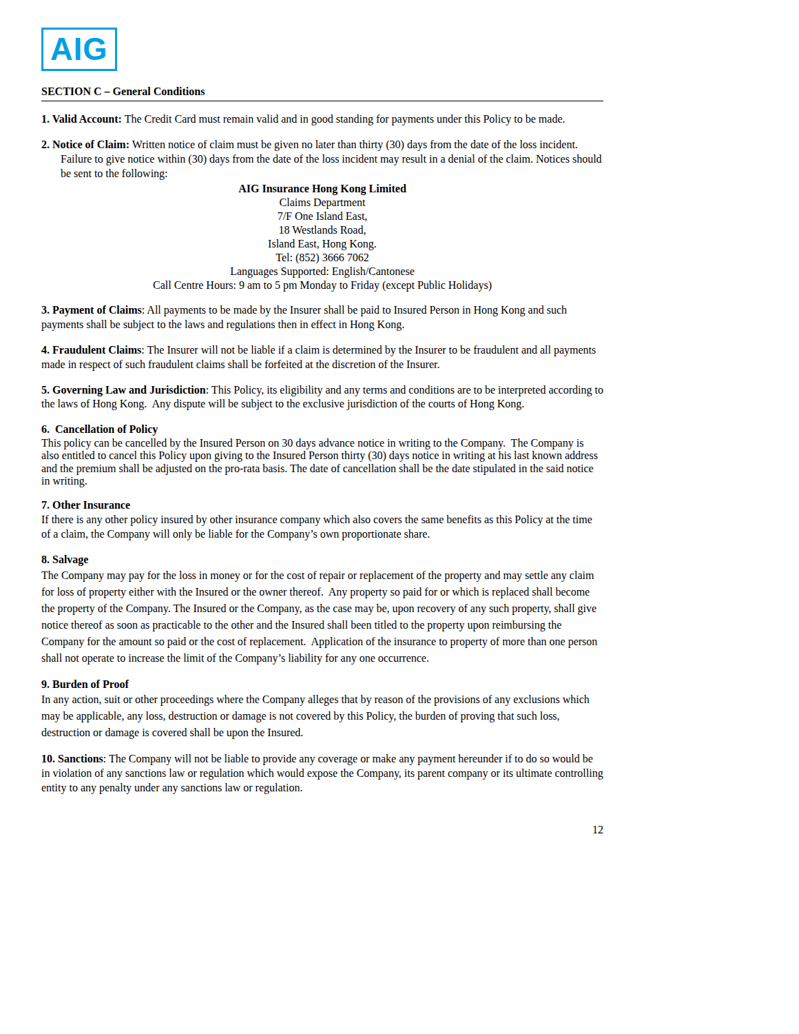AIG
SECTION C – General Conditions
1. Valid Account: The Credit Card must remain valid and in good standing for payments under this Policy to be made.
2. Notice of Claim: Written notice of claim must be given no later than thirty (30) days from the date of the loss incident. Failure to give notice within (30) days from the date of the loss incident may result in a denial of the claim. Notices should be sent to the following:
AIG Insurance Hong Kong Limited
Claims Department
7/F One Island East,
18 Westlands Road,
Island East, Hong Kong.
Tel: (852) 3666 7062
Languages Supported: English/Cantonese
Call Centre Hours: 9 am to 5 pm Monday to Friday (except Public Holidays)
3. Payment of Claims: All payments to be made by the Insurer shall be paid to Insured Person in Hong Kong and such payments shall be subject to the laws and regulations then in effect in Hong Kong.
4. Fraudulent Claims: The Insurer will not be liable if a claim is determined by the Insurer to be fraudulent and all payments made in respect of such fraudulent claims shall be forfeited at the discretion of the Insurer.
5. Governing Law and Jurisdiction: This Policy, its eligibility and any terms and conditions are to be interpreted according to the laws of Hong Kong. Any dispute will be subject to the exclusive jurisdiction of the courts of Hong Kong.
6. Cancellation of Policy
This policy can be cancelled by the Insured Person on 30 days advance notice in writing to the Company. The Company is also entitled to cancel this Policy upon giving to the Insured Person thirty (30) days notice in writing at his last known address and the premium shall be adjusted on the pro-rata basis. The date of cancellation shall be the date stipulated in the said notice in writing.
7. Other Insurance
If there is any other policy insured by other insurance company which also covers the same benefits as this Policy at the time of a claim, the Company will only be liable for the Company’s own proportionate share.
8. Salvage
The Company may pay for the loss in money or for the cost of repair or replacement of the property and may settle any claim for loss of property either with the Insured or the owner thereof. Any property so paid for or which is replaced shall become the property of the Company. The Insured or the Company, as the case may be, upon recovery of any such property, shall give notice thereof as soon as practicable to the other and the Insured shall been titled to the property upon reimbursing the Company for the amount so paid or the cost of replacement. Application of the insurance to property of more than one person shall not operate to increase the limit of the Company’s liability for any one occurrence.
9. Burden of Proof
In any action, suit or other proceedings where the Company alleges that by reason of the provisions of any exclusions which may be applicable, any loss, destruction or damage is not covered by this Policy, the burden of proving that such loss, destruction or damage is covered shall be upon the Insured.
10. Sanctions: The Company will not be liable to provide any coverage or make any payment hereunder if to do so would be in violation of any sanctions law or regulation which would expose the Company, its parent company or its ultimate controlling entity to any penalty under any sanctions law or regulation.
12